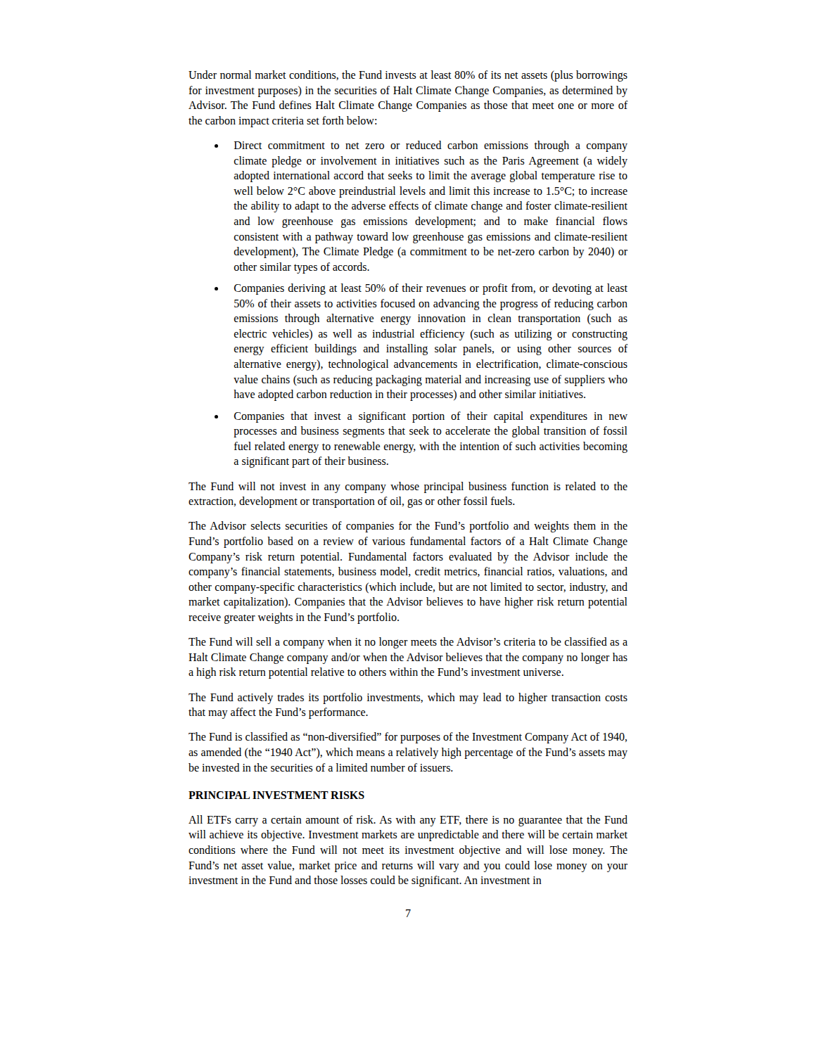Under normal market conditions, the Fund invests at least 80% of its net assets (plus borrowings for investment purposes) in the securities of Halt Climate Change Companies, as determined by Advisor. The Fund defines Halt Climate Change Companies as those that meet one or more of the carbon impact criteria set forth below:
Direct commitment to net zero or reduced carbon emissions through a company climate pledge or involvement in initiatives such as the Paris Agreement (a widely adopted international accord that seeks to limit the average global temperature rise to well below 2°C above preindustrial levels and limit this increase to 1.5°C; to increase the ability to adapt to the adverse effects of climate change and foster climate-resilient and low greenhouse gas emissions development; and to make financial flows consistent with a pathway toward low greenhouse gas emissions and climate-resilient development), The Climate Pledge (a commitment to be net-zero carbon by 2040) or other similar types of accords.
Companies deriving at least 50% of their revenues or profit from, or devoting at least 50% of their assets to activities focused on advancing the progress of reducing carbon emissions through alternative energy innovation in clean transportation (such as electric vehicles) as well as industrial efficiency (such as utilizing or constructing energy efficient buildings and installing solar panels, or using other sources of alternative energy), technological advancements in electrification, climate-conscious value chains (such as reducing packaging material and increasing use of suppliers who have adopted carbon reduction in their processes) and other similar initiatives.
Companies that invest a significant portion of their capital expenditures in new processes and business segments that seek to accelerate the global transition of fossil fuel related energy to renewable energy, with the intention of such activities becoming a significant part of their business.
The Fund will not invest in any company whose principal business function is related to the extraction, development or transportation of oil, gas or other fossil fuels.
The Advisor selects securities of companies for the Fund’s portfolio and weights them in the Fund’s portfolio based on a review of various fundamental factors of a Halt Climate Change Company’s risk return potential. Fundamental factors evaluated by the Advisor include the company’s financial statements, business model, credit metrics, financial ratios, valuations, and other company-specific characteristics (which include, but are not limited to sector, industry, and market capitalization). Companies that the Advisor believes to have higher risk return potential receive greater weights in the Fund’s portfolio.
The Fund will sell a company when it no longer meets the Advisor’s criteria to be classified as a Halt Climate Change company and/or when the Advisor believes that the company no longer has a high risk return potential relative to others within the Fund’s investment universe.
The Fund actively trades its portfolio investments, which may lead to higher transaction costs that may affect the Fund’s performance.
The Fund is classified as “non-diversified” for purposes of the Investment Company Act of 1940, as amended (the “1940 Act”), which means a relatively high percentage of the Fund’s assets may be invested in the securities of a limited number of issuers.
PRINCIPAL INVESTMENT RISKS
All ETFs carry a certain amount of risk. As with any ETF, there is no guarantee that the Fund will achieve its objective. Investment markets are unpredictable and there will be certain market conditions where the Fund will not meet its investment objective and will lose money. The Fund’s net asset value, market price and returns will vary and you could lose money on your investment in the Fund and those losses could be significant. An investment in
7